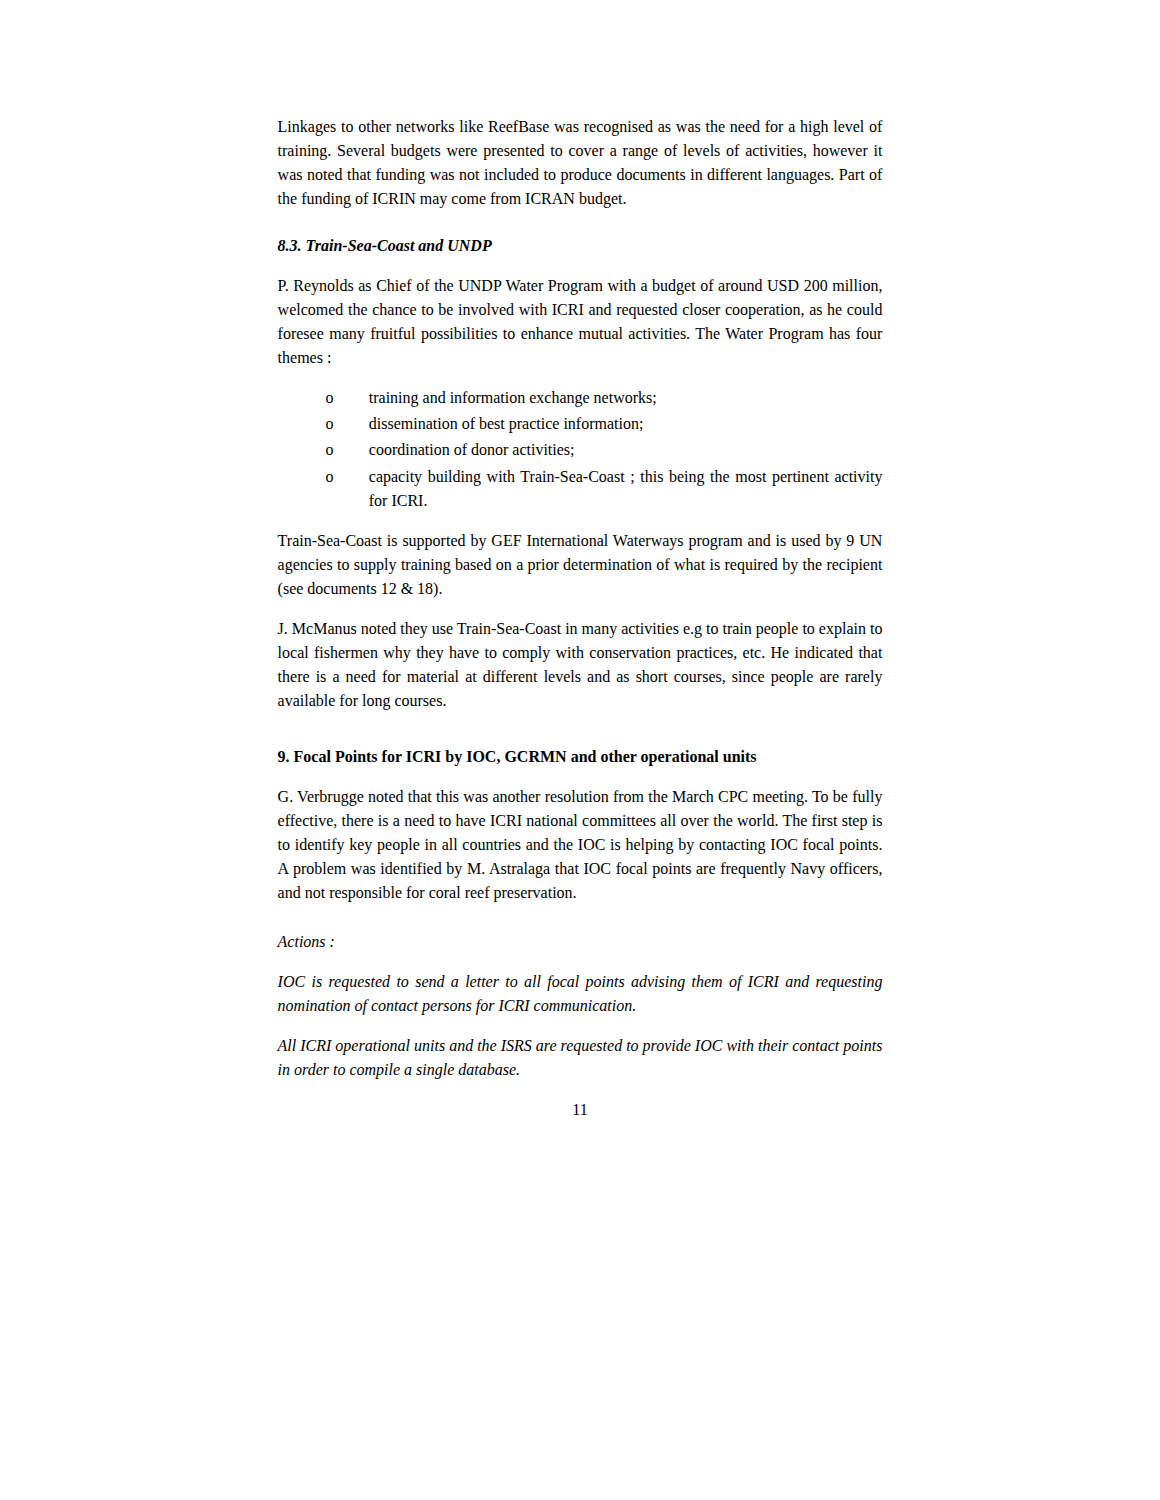Linkages to other networks like ReefBase was recognised as was the need for a high level of training. Several budgets were presented to cover a range of levels of activities, however it was noted that funding was not included to produce documents in different languages. Part of the funding of ICRIN may come from ICRAN budget.
8.3. Train-Sea-Coast and UNDP
P. Reynolds as Chief of the UNDP Water Program with a budget of around USD 200 million, welcomed the chance to be involved with ICRI and requested closer cooperation, as he could foresee many fruitful possibilities to enhance mutual activities. The Water Program has four themes :
training and information exchange networks;
dissemination of best practice information;
coordination of donor activities;
capacity building with Train-Sea-Coast ; this being the most pertinent activity for ICRI.
Train-Sea-Coast is supported by GEF International Waterways program and is used by 9 UN agencies to supply training based on a prior determination of what is required by the recipient (see documents 12 & 18).
J. McManus noted they use Train-Sea-Coast in many activities e.g to train people to explain to local fishermen why they have to comply with conservation practices, etc. He indicated that there is a need for material at different levels and as short courses, since people are rarely available for long courses.
9. Focal Points for ICRI by IOC, GCRMN and other operational units
G. Verbrugge noted that this was another resolution from the March CPC meeting. To be fully effective, there is a need to have ICRI national committees all over the world. The first step is to identify key people in all countries and the IOC is helping by contacting IOC focal points. A problem was identified by M. Astralaga that IOC focal points are frequently Navy officers, and not responsible for coral reef preservation.
Actions :
IOC is requested to send a letter to all focal points advising them of ICRI and requesting nomination of contact persons for ICRI communication.
All ICRI operational units and the ISRS are requested to provide IOC with their contact points in order to compile a single database.
11